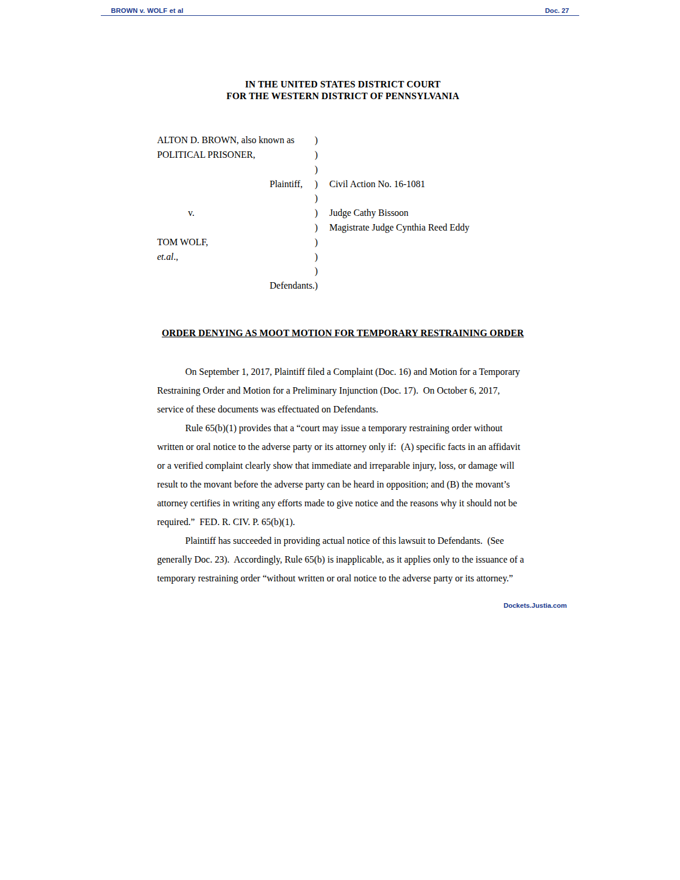BROWN v. WOLF et al Doc. 27
IN THE UNITED STATES DISTRICT COURT
FOR THE WESTERN DISTRICT OF PENNSYLVANIA
| ALTON D. BROWN, also known as | ) | |
| POLITICAL PRISONER, | ) | |
| | ) | |
| Plaintiff, | ) | Civil Action No. 16-1081 |
| | ) | |
| v. | ) | Judge Cathy Bissoon |
| | ) | Magistrate Judge Cynthia Reed Eddy |
| TOM WOLF, | ) | |
| et.al ., | ) | |
| | ) | |
| Defendants. | ) | |
ORDER DENYING AS MOOT MOTION FOR TEMPORARY RESTRAINING ORDER
On September 1, 2017, Plaintiff filed a Complaint (Doc. 16) and Motion for a Temporary Restraining Order and Motion for a Preliminary Injunction (Doc. 17). On October 6, 2017, service of these documents was effectuated on Defendants.
Rule 65(b)(1) provides that a “court may issue a temporary restraining order without written or oral notice to the adverse party or its attorney only if: (A) specific facts in an affidavit or a verified complaint clearly show that immediate and irreparable injury, loss, or damage will result to the movant before the adverse party can be heard in opposition; and (B) the movant’s attorney certifies in writing any efforts made to give notice and the reasons why it should not be required.” FED. R. CIV. P. 65(b)(1).
Plaintiff has succeeded in providing actual notice of this lawsuit to Defendants. (See generally Doc. 23). Accordingly, Rule 65(b) is inapplicable, as it applies only to the issuance of a temporary restraining order “without written or oral notice to the adverse party or its attorney.”
Dockets.Justia.com